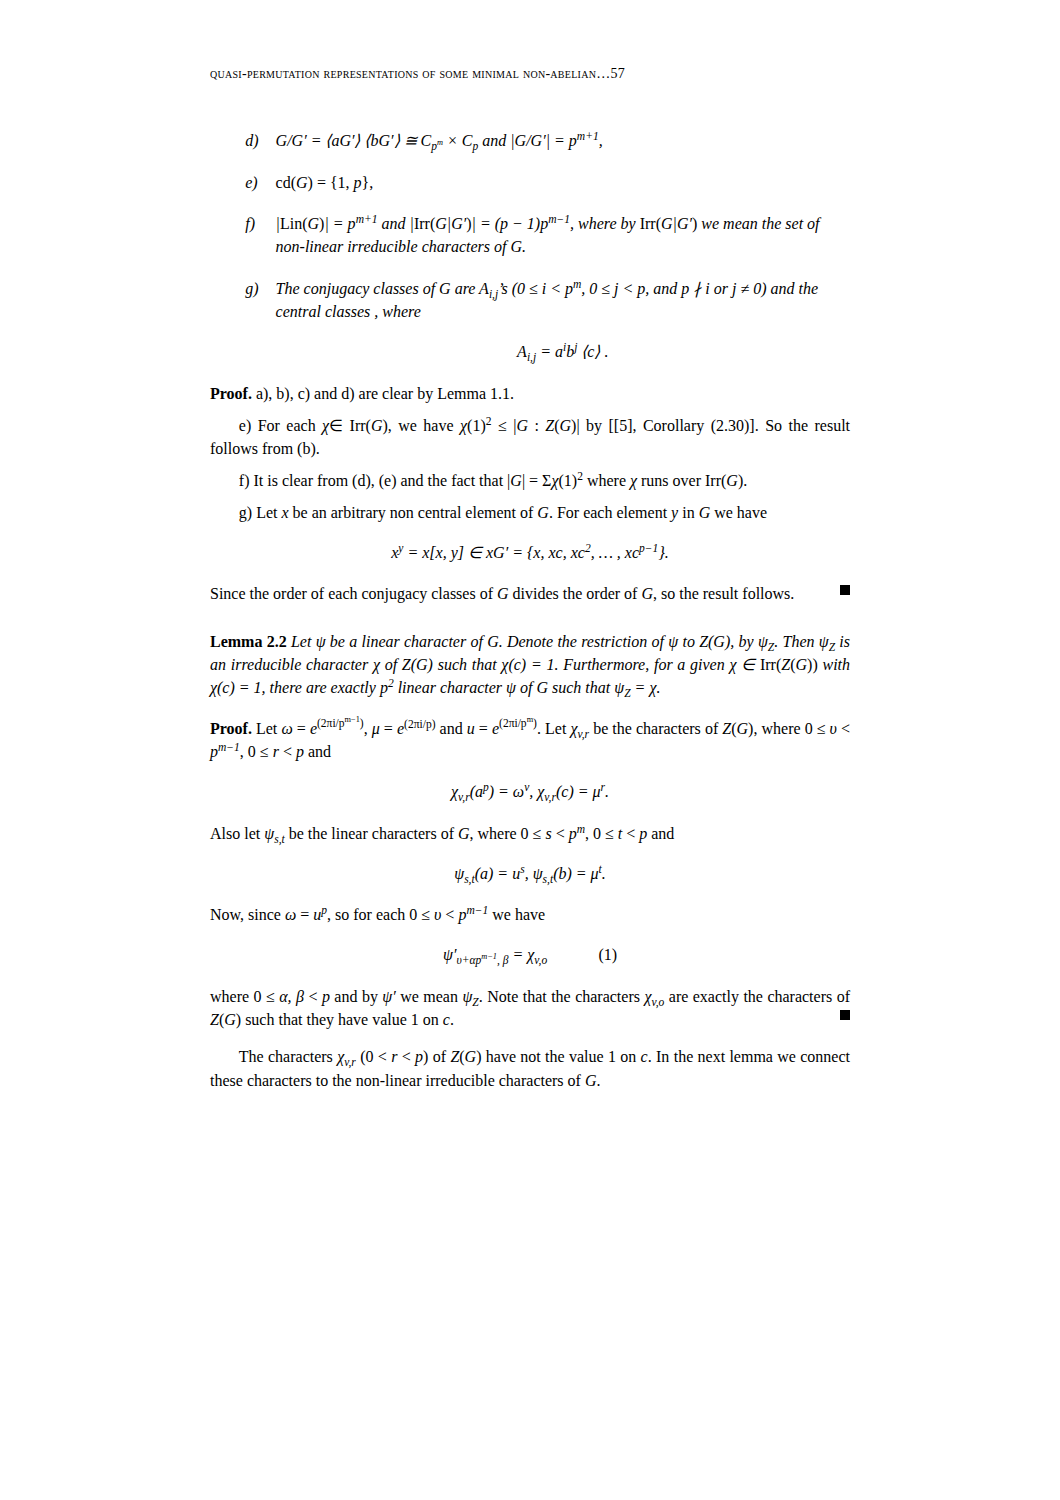quasi-permutation representations of some minimal non-abelian…57
d) G/G′ = ⟨aG′⟩ ⟨bG′⟩ ≅ Cpm × Cp and |G/G′| = pm+1,
e) cd(G) = {1, p},
f) |Lin(G)| = pm+1 and |Irr(G|G′)| = (p − 1)pm−1, where by Irr(G|G′) we mean the set of non-linear irreducible characters of G.
g) The conjugacy classes of G are Ai,j’s (0 ≤ i < pm, 0 ≤ j < p, and p ∤ i or j ≠ 0) and the central classes , where
Ai,j = aibj ⟨c⟩ .
Proof. a), b), c) and d) are clear by Lemma 1.1.
e) For each χ∈ Irr(G), we have χ(1)2 ≤ |G : Z(G)| by [[5], Corollary (2.30)]. So the result follows from (b).
f) It is clear from (d), (e) and the fact that |G| = Σχ(1)2 where χ runs over Irr(G).
g) Let x be an arbitrary non central element of G. For each element y in G we have
xy = x[x, y] ∈ xG′ = {x, xc, xc2, … , xcp−1}.
Since the order of each conjugacy classes of G divides the order of G, so the result follows.
Lemma 2.2 Let ψ be a linear character of G. Denote the restriction of ψ to Z(G), by ψZ. Then ψZ is an irreducible character χ of Z(G) such that χ(c) = 1. Furthermore, for a given χ ∈ Irr(Z(G)) with χ(c) = 1, there are exactly p2 linear character ψ of G such that ψZ = χ.
Proof. Let ω = e(2πi/pm−1), μ = e(2πi/p) and u = e(2πi/pm). Let χv,r be the characters of Z(G), where 0 ≤ υ < pm−1, 0 ≤ r < p and
χv,r(ap) = ωv, χv,r(c) = μr.
Also let ψs,t be the linear characters of G, where 0 ≤ s < pm, 0 ≤ t < p and
ψs,t(a) = us, ψs,t(b) = μt.
Now, since ω = up, so for each 0 ≤ υ < pm−1 we have
ψ′υ+αpm−1, β = χv,o(1)
where 0 ≤ α, β < p and by ψ′ we mean ψZ. Note that the characters χv,o are exactly the characters of Z(G) such that they have value 1 on c.
The characters χv,r (0 < r < p) of Z(G) have not the value 1 on c. In the next lemma we connect these characters to the non-linear irreducible characters of G.